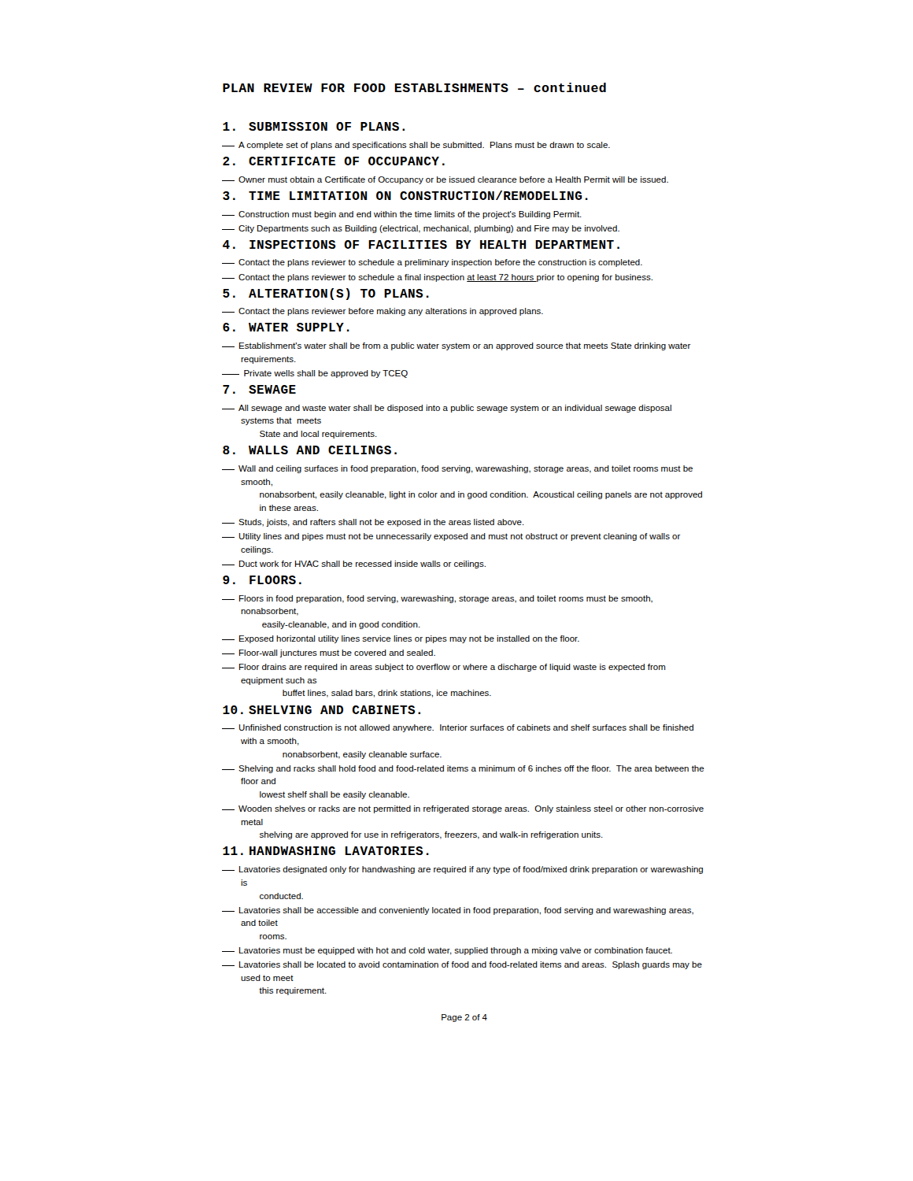PLAN REVIEW FOR FOOD ESTABLISHMENTS – continued
1. SUBMISSION OF PLANS.
A complete set of plans and specifications shall be submitted. Plans must be drawn to scale.
2. CERTIFICATE OF OCCUPANCY.
Owner must obtain a Certificate of Occupancy or be issued clearance before a Health Permit will be issued.
3. TIME LIMITATION ON CONSTRUCTION/REMODELING.
Construction must begin and end within the time limits of the project's Building Permit.
City Departments such as Building (electrical, mechanical, plumbing) and Fire may be involved.
4. INSPECTIONS OF FACILITIES BY HEALTH DEPARTMENT.
Contact the plans reviewer to schedule a preliminary inspection before the construction is completed.
Contact the plans reviewer to schedule a final inspection at least 72 hours prior to opening for business.
5. ALTERATION(S) TO PLANS.
Contact the plans reviewer before making any alterations in approved plans.
6. WATER SUPPLY.
Establishment's water shall be from a public water system or an approved source that meets State drinking water requirements.
Private wells shall be approved by TCEQ
7. SEWAGE
All sewage and waste water shall be disposed into a public sewage system or an individual sewage disposal systems that meets State and local requirements.
8. WALLS AND CEILINGS.
Wall and ceiling surfaces in food preparation, food serving, warewashing, storage areas, and toilet rooms must be smooth, nonabsorbent, easily cleanable, light in color and in good condition. Acoustical ceiling panels are not approved in these areas.
Studs, joists, and rafters shall not be exposed in the areas listed above.
Utility lines and pipes must not be unnecessarily exposed and must not obstruct or prevent cleaning of walls or ceilings.
Duct work for HVAC shall be recessed inside walls or ceilings.
9. FLOORS.
Floors in food preparation, food serving, warewashing, storage areas, and toilet rooms must be smooth, nonabsorbent, easily-cleanable, and in good condition.
Exposed horizontal utility lines service lines or pipes may not be installed on the floor.
Floor-wall junctures must be covered and sealed.
Floor drains are required in areas subject to overflow or where a discharge of liquid waste is expected from equipment such as buffet lines, salad bars, drink stations, ice machines.
10. SHELVING AND CABINETS.
Unfinished construction is not allowed anywhere. Interior surfaces of cabinets and shelf surfaces shall be finished with a smooth, nonabsorbent, easily cleanable surface.
Shelving and racks shall hold food and food-related items a minimum of 6 inches off the floor. The area between the floor and lowest shelf shall be easily cleanable.
Wooden shelves or racks are not permitted in refrigerated storage areas. Only stainless steel or other non-corrosive metal shelving are approved for use in refrigerators, freezers, and walk-in refrigeration units.
11. HANDWASHING LAVATORIES.
Lavatories designated only for handwashing are required if any type of food/mixed drink preparation or warewashing is conducted.
Lavatories shall be accessible and conveniently located in food preparation, food serving and warewashing areas, and toilet rooms.
Lavatories must be equipped with hot and cold water, supplied through a mixing valve or combination faucet.
Lavatories shall be located to avoid contamination of food and food-related items and areas. Splash guards may be used to meet this requirement.
Page 2 of 4